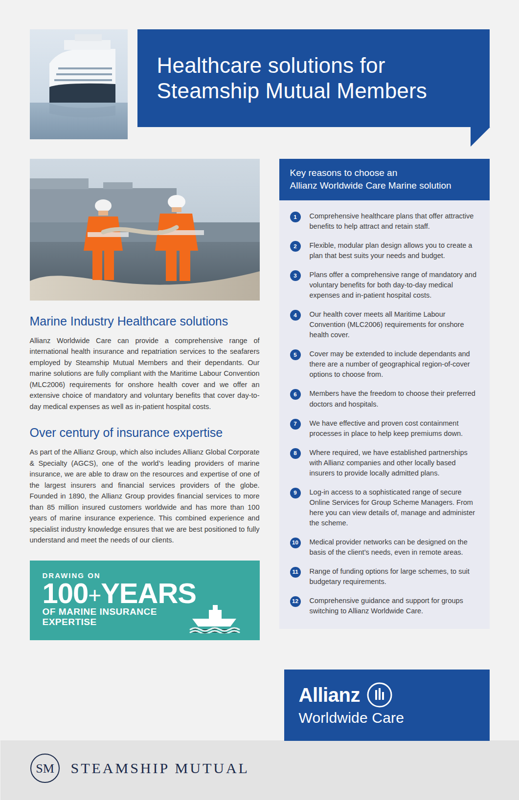Healthcare solutions for
Steamship Mutual Members
Marine Industry Healthcare solutions
Allianz Worldwide Care can provide a comprehensive range of international health insurance and repatriation services to the seafarers employed by Steamship Mutual Members and their dependants. Our marine solutions are fully compliant with the Maritime Labour Convention (MLC2006) requirements for onshore health cover and we offer an extensive choice of mandatory and voluntary benefits that cover day-to-day medical expenses as well as in-patient hospital costs.
Over century of insurance expertise
As part of the Allianz Group, which also includes Allianz Global Corporate & Specialty (AGCS), one of the world’s leading providers of marine insurance, we are able to draw on the resources and expertise of one of the largest insurers and financial services providers of the globe. Founded in 1890, the Allianz Group provides financial services to more than 85 million insured customers worldwide and has more than 100 years of marine insurance experience. This combined experience and specialist industry knowledge ensures that we are best positioned to fully understand and meet the needs of our clients.
Drawing on
100+YEARS
of marine insurance
expertise
Key reasons to choose an
Allianz Worldwide Care Marine solution
Comprehensive healthcare plans that offer attractive benefits to help attract and retain staff.
Flexible, modular plan design allows you to create a plan that best suits your needs and budget.
Plans offer a comprehensive range of mandatory and voluntary benefits for both day-to-day medical expenses and in-patient hospital costs.
Our health cover meets all Maritime Labour Convention (MLC2006) requirements for onshore health cover.
Cover may be extended to include dependants and there are a number of geographical region-of-cover options to choose from.
Members have the freedom to choose their preferred doctors and hospitals.
We have effective and proven cost containment processes in place to help keep premiums down.
Where required, we have established partnerships with Allianz companies and other locally based insurers to provide locally admitted plans.
Log-in access to a sophisticated range of secure Online Services for Group Scheme Managers. From here you can view details of, manage and administer the scheme.
Medical provider networks can be designed on the basis of the client’s needs, even in remote areas.
Range of funding options for large schemes, to suit budgetary requirements.
Comprehensive guidance and support for groups switching to Allianz Worldwide Care.
Allianz
Worldwide Care
SM STEAMSHIP MUTUAL